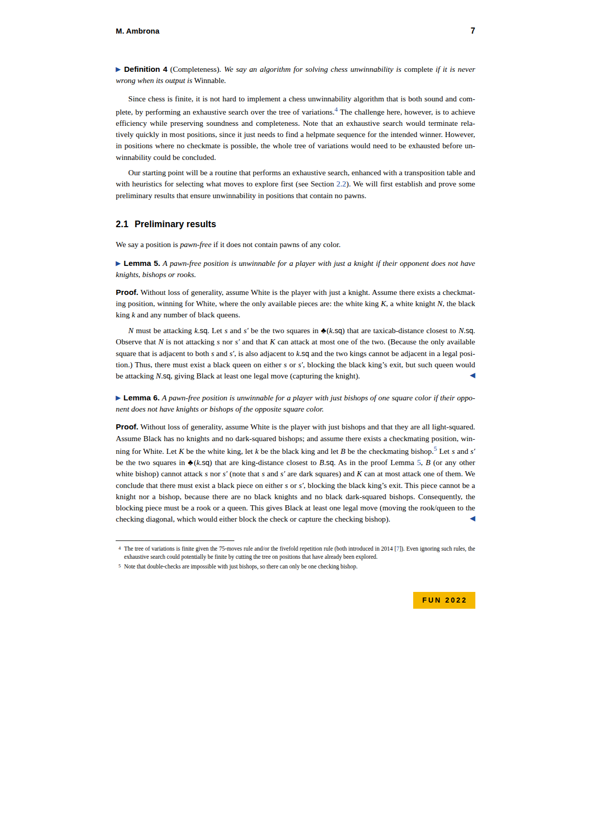M. Ambrona 7
▶Definition 4 (Completeness). We say an algorithm for solving chess unwinnability is complete if it is never wrong when its output is Winnable.
Since chess is finite, it is not hard to implement a chess unwinnability algorithm that is both sound and complete, by performing an exhaustive search over the tree of variations.4 The challenge here, however, is to achieve efficiency while preserving soundness and completeness. Note that an exhaustive search would terminate relatively quickly in most positions, since it just needs to find a helpmate sequence for the intended winner. However, in positions where no checkmate is possible, the whole tree of variations would need to be exhausted before unwinnability could be concluded.
Our starting point will be a routine that performs an exhaustive search, enhanced with a transposition table and with heuristics for selecting what moves to explore first (see Section 2.2). We will first establish and prove some preliminary results that ensure unwinnability in positions that contain no pawns.
2.1 Preliminary results
We say a position is pawn-free if it does not contain pawns of any color.
▶Lemma 5. A pawn-free position is unwinnable for a player with just a knight if their opponent does not have knights, bishops or rooks.
Proof. Without loss of generality, assume White is the player with just a knight. Assume there exists a checkmating position, winning for White, where the only available pieces are: the white king K, a white knight N, the black king k and any number of black queens.
N must be attacking k.sq. Let s and s′ be the two squares in ♣(k.sq) that are taxicab-distance closest to N.sq. Observe that N is not attacking s nor s′ and that K can attack at most one of the two. (Because the only available square that is adjacent to both s and s′, is also adjacent to k.sq and the two kings cannot be adjacent in a legal position.) Thus, there must exist a black queen on either s or s′, blocking the black king’s exit, but such queen would be attacking N.sq, giving Black at least one legal move (capturing the knight). ◀
▶Lemma 6. A pawn-free position is unwinnable for a player with just bishops of one square color if their opponent does not have knights or bishops of the opposite square color.
Proof. Without loss of generality, assume White is the player with just bishops and that they are all light-squared. Assume Black has no knights and no dark-squared bishops; and assume there exists a checkmating position, winning for White. Let K be the white king, let k be the black king and let B be the checkmating bishop.5 Let s and s′ be the two squares in ♣(k.sq) that are king-distance closest to B.sq. As in the proof Lemma 5, B (or any other white bishop) cannot attack s nor s′ (note that s and s′ are dark squares) and K can at most attack one of them. We conclude that there must exist a black piece on either s or s′, blocking the black king’s exit. This piece cannot be a knight nor a bishop, because there are no black knights and no black dark-squared bishops. Consequently, the blocking piece must be a rook or a queen. This gives Black at least one legal move (moving the rook/queen to the checking diagonal, which would either block the check or capture the checking bishop). ◀
4 The tree of variations is finite given the 75-moves rule and/or the fivefold repetition rule (both introduced in 2014 [7]). Even ignoring such rules, the exhaustive search could potentially be finite by cutting the tree on positions that have already been explored.
5 Note that double-checks are impossible with just bishops, so there can only be one checking bishop.
FUN 2022